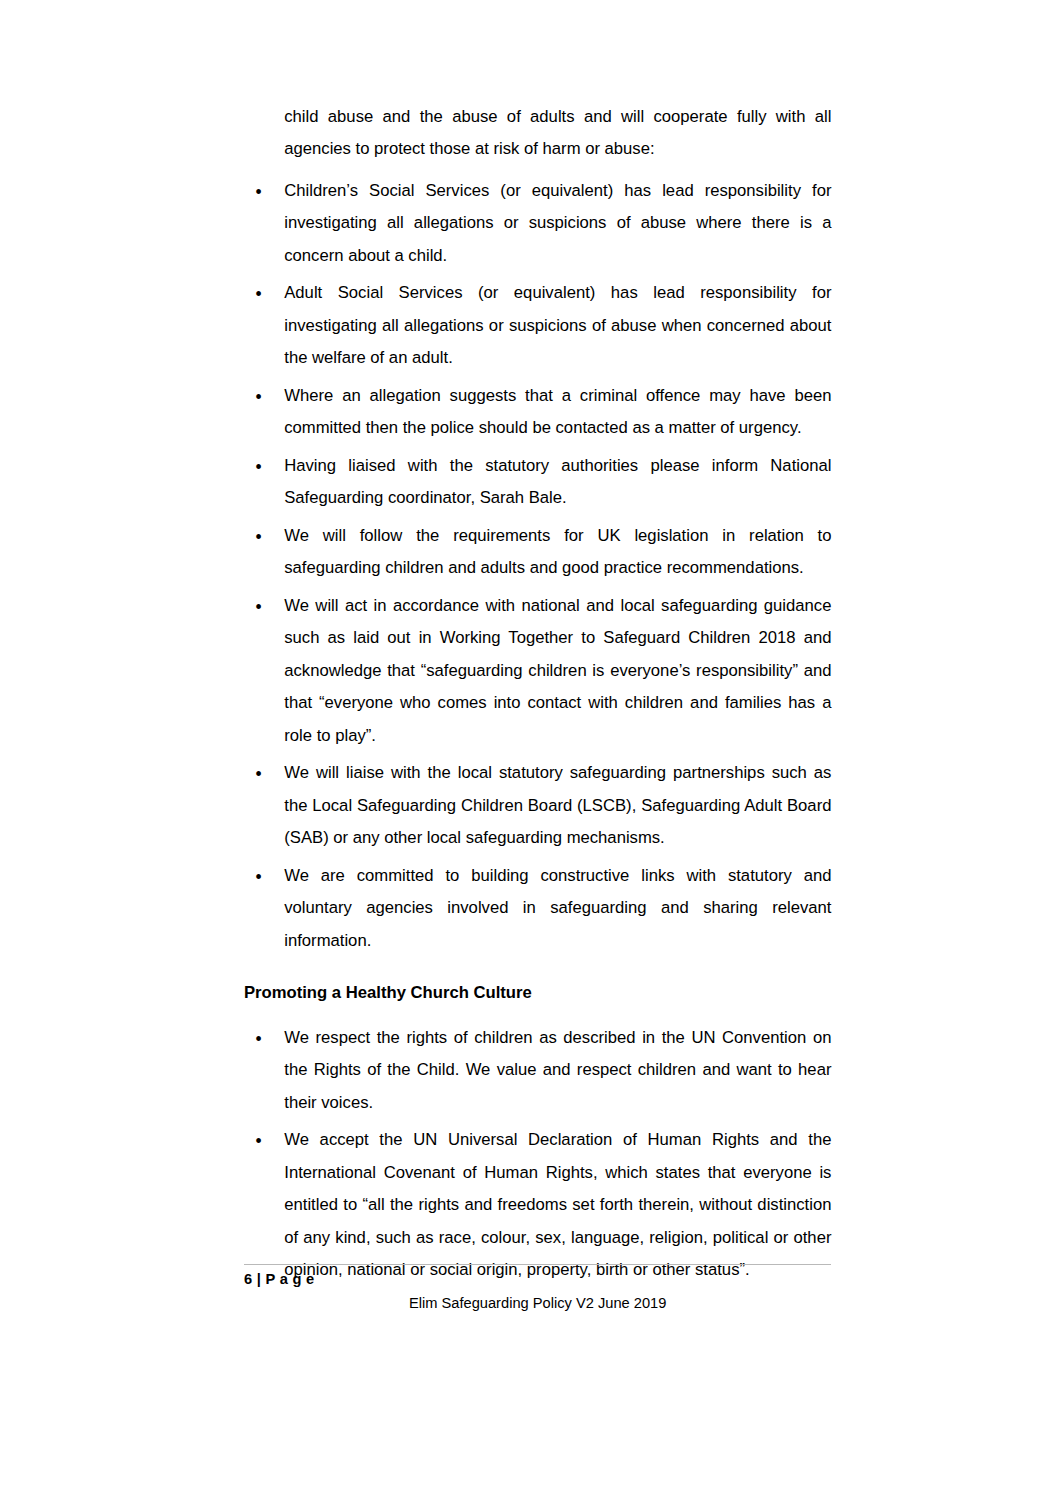child abuse and the abuse of adults and will cooperate fully with all agencies to protect those at risk of harm or abuse:
Children’s Social Services (or equivalent) has lead responsibility for investigating all allegations or suspicions of abuse where there is a concern about a child.
Adult Social Services (or equivalent) has lead responsibility for investigating all allegations or suspicions of abuse when concerned about the welfare of an adult.
Where an allegation suggests that a criminal offence may have been committed then the police should be contacted as a matter of urgency.
Having liaised with the statutory authorities please inform National Safeguarding coordinator, Sarah Bale.
We will follow the requirements for UK legislation in relation to safeguarding children and adults and good practice recommendations.
We will act in accordance with national and local safeguarding guidance such as laid out in Working Together to Safeguard Children 2018 and acknowledge that “safeguarding children is everyone’s responsibility” and that “everyone who comes into contact with children and families has a role to play”.
We will liaise with the local statutory safeguarding partnerships such as the Local Safeguarding Children Board (LSCB), Safeguarding Adult Board (SAB) or any other local safeguarding mechanisms.
We are committed to building constructive links with statutory and voluntary agencies involved in safeguarding and sharing relevant information.
Promoting a Healthy Church Culture
We respect the rights of children as described in the UN Convention on the Rights of the Child. We value and respect children and want to hear their voices.
We accept the UN Universal Declaration of Human Rights and the International Covenant of Human Rights, which states that everyone is entitled to “all the rights and freedoms set forth therein, without distinction of any kind, such as race, colour, sex, language, religion, political or other opinion, national or social origin, property, birth or other status”.
6 | P a g e
Elim Safeguarding Policy V2 June 2019